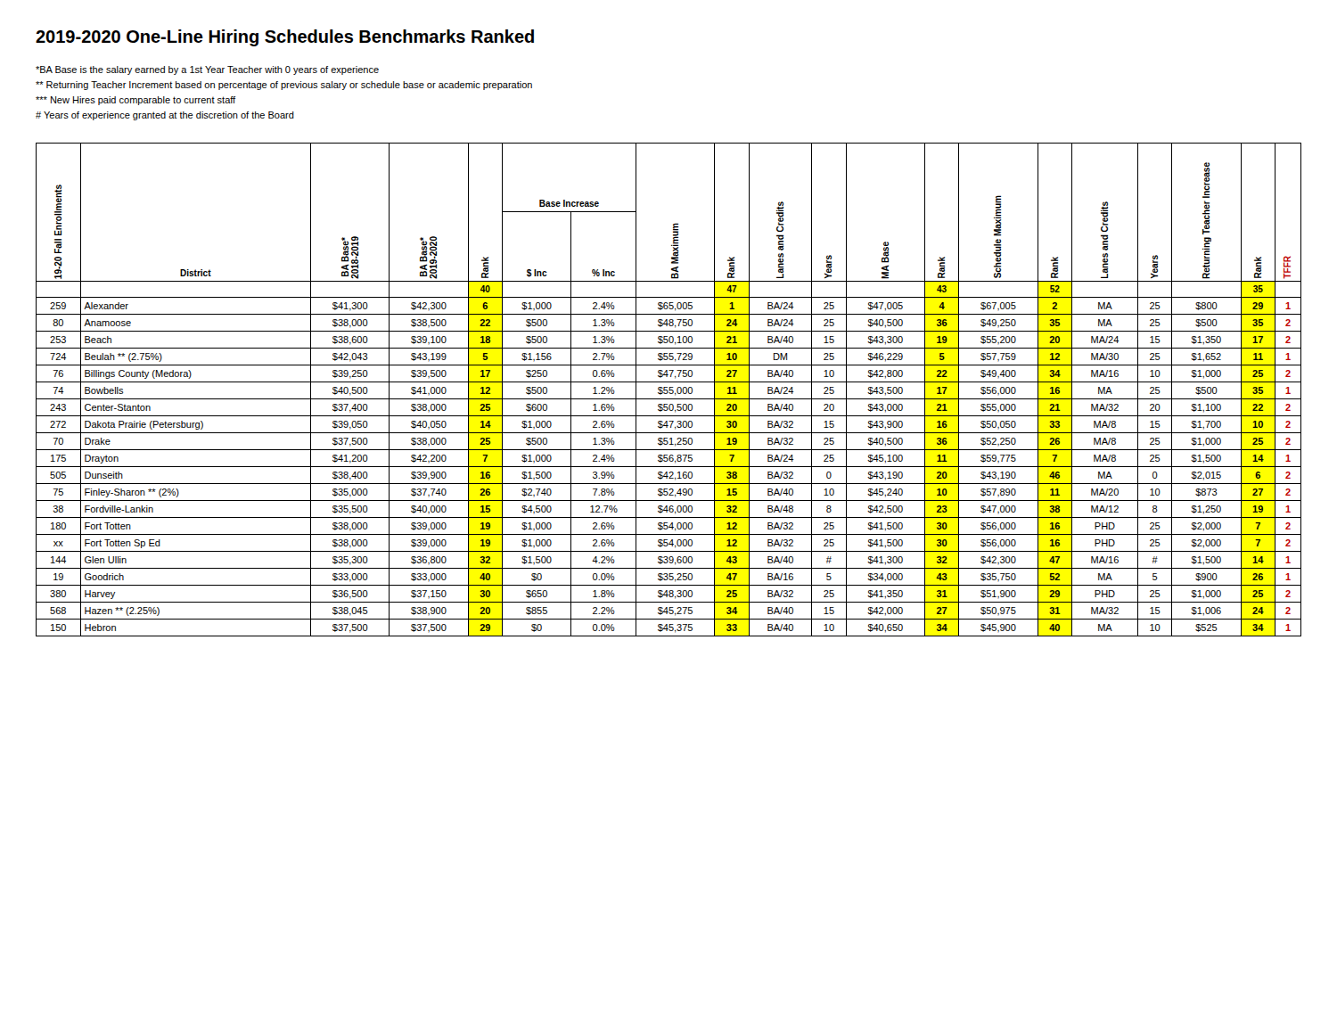2019-2020 One-Line Hiring Schedules Benchmarks Ranked
*BA Base is the salary earned by a 1st Year Teacher with 0 years of experience
** Returning Teacher Increment based on percentage of previous salary or schedule base or academic preparation
*** New Hires paid comparable to current staff
# Years of experience granted at the discretion of the Board
| 19-20 Fall Enrollments | District | BA Base* 2018-2019 | BA Base* 2019-2020 | Rank | Base Increase | BA Maximum | Rank | Lanes and Credits | Years | MA Base | Rank | Schedule Maximum | Rank | Lanes and Credits | Years | Returning Teacher Increase | Rank | TFFR |
| --- | --- | --- | --- | --- | --- | --- | --- | --- | --- | --- | --- | --- | --- | --- | --- | --- | --- | --- |
| $ Inc | % Inc |
| | | | | 40 | | | | 47 | | | | 43 | | 52 | | | | 35 | |
| 259 | Alexander | $41,300 | $42,300 | 6 | $1,000 | 2.4% | $65,005 | 1 | BA/24 | 25 | $47,005 | 4 | $67,005 | 2 | MA | 25 | $800 | 29 | 1 |
| 80 | Anamoose | $38,000 | $38,500 | 22 | $500 | 1.3% | $48,750 | 24 | BA/24 | 25 | $40,500 | 36 | $49,250 | 35 | MA | 25 | $500 | 35 | 2 |
| 253 | Beach | $38,600 | $39,100 | 18 | $500 | 1.3% | $50,100 | 21 | BA/40 | 15 | $43,300 | 19 | $55,200 | 20 | MA/24 | 15 | $1,350 | 17 | 2 |
| 724 | Beulah ** (2.75%) | $42,043 | $43,199 | 5 | $1,156 | 2.7% | $55,729 | 10 | DM | 25 | $46,229 | 5 | $57,759 | 12 | MA/30 | 25 | $1,652 | 11 | 1 |
| 76 | Billings County (Medora) | $39,250 | $39,500 | 17 | $250 | 0.6% | $47,750 | 27 | BA/40 | 10 | $42,800 | 22 | $49,400 | 34 | MA/16 | 10 | $1,000 | 25 | 2 |
| 74 | Bowbells | $40,500 | $41,000 | 12 | $500 | 1.2% | $55,000 | 11 | BA/24 | 25 | $43,500 | 17 | $56,000 | 16 | MA | 25 | $500 | 35 | 1 |
| 243 | Center-Stanton | $37,400 | $38,000 | 25 | $600 | 1.6% | $50,500 | 20 | BA/40 | 20 | $43,000 | 21 | $55,000 | 21 | MA/32 | 20 | $1,100 | 22 | 2 |
| 272 | Dakota Prairie (Petersburg) | $39,050 | $40,050 | 14 | $1,000 | 2.6% | $47,300 | 30 | BA/32 | 15 | $43,900 | 16 | $50,050 | 33 | MA/8 | 15 | $1,700 | 10 | 2 |
| 70 | Drake | $37,500 | $38,000 | 25 | $500 | 1.3% | $51,250 | 19 | BA/32 | 25 | $40,500 | 36 | $52,250 | 26 | MA/8 | 25 | $1,000 | 25 | 2 |
| 175 | Drayton | $41,200 | $42,200 | 7 | $1,000 | 2.4% | $56,875 | 7 | BA/24 | 25 | $45,100 | 11 | $59,775 | 7 | MA/8 | 25 | $1,500 | 14 | 1 |
| 505 | Dunseith | $38,400 | $39,900 | 16 | $1,500 | 3.9% | $42,160 | 38 | BA/32 | 0 | $43,190 | 20 | $43,190 | 46 | MA | 0 | $2,015 | 6 | 2 |
| 75 | Finley-Sharon ** (2%) | $35,000 | $37,740 | 26 | $2,740 | 7.8% | $52,490 | 15 | BA/40 | 10 | $45,240 | 10 | $57,890 | 11 | MA/20 | 10 | $873 | 27 | 2 |
| 38 | Fordville-Lankin | $35,500 | $40,000 | 15 | $4,500 | 12.7% | $46,000 | 32 | BA/48 | 8 | $42,500 | 23 | $47,000 | 38 | MA/12 | 8 | $1,250 | 19 | 1 |
| 180 | Fort Totten | $38,000 | $39,000 | 19 | $1,000 | 2.6% | $54,000 | 12 | BA/32 | 25 | $41,500 | 30 | $56,000 | 16 | PHD | 25 | $2,000 | 7 | 2 |
| xx | Fort Totten Sp Ed | $38,000 | $39,000 | 19 | $1,000 | 2.6% | $54,000 | 12 | BA/32 | 25 | $41,500 | 30 | $56,000 | 16 | PHD | 25 | $2,000 | 7 | 2 |
| 144 | Glen Ullin | $35,300 | $36,800 | 32 | $1,500 | 4.2% | $39,600 | 43 | BA/40 | # | $41,300 | 32 | $42,300 | 47 | MA/16 | # | $1,500 | 14 | 1 |
| 19 | Goodrich | $33,000 | $33,000 | 40 | $0 | 0.0% | $35,250 | 47 | BA/16 | 5 | $34,000 | 43 | $35,750 | 52 | MA | 5 | $900 | 26 | 1 |
| 380 | Harvey | $36,500 | $37,150 | 30 | $650 | 1.8% | $48,300 | 25 | BA/32 | 25 | $41,350 | 31 | $51,900 | 29 | PHD | 25 | $1,000 | 25 | 2 |
| 568 | Hazen ** (2.25%) | $38,045 | $38,900 | 20 | $855 | 2.2% | $45,275 | 34 | BA/40 | 15 | $42,000 | 27 | $50,975 | 31 | MA/32 | 15 | $1,006 | 24 | 2 |
| 150 | Hebron | $37,500 | $37,500 | 29 | $0 | 0.0% | $45,375 | 33 | BA/40 | 10 | $40,650 | 34 | $45,900 | 40 | MA | 10 | $525 | 34 | 1 |